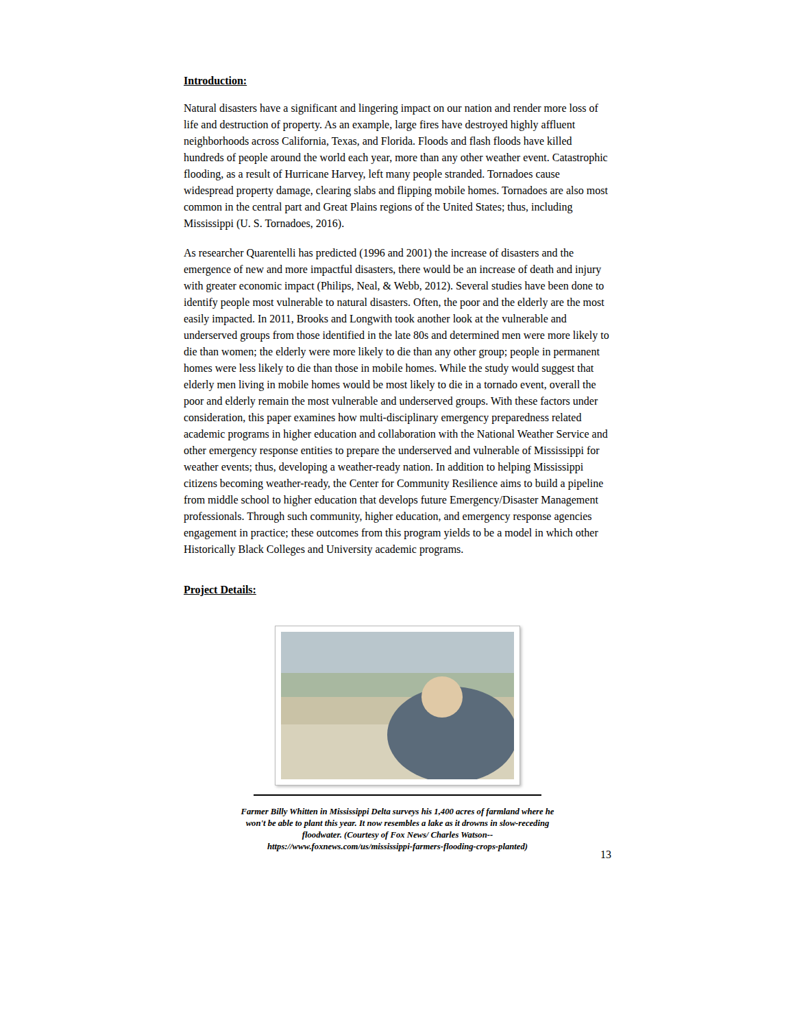Introduction:
Natural disasters have a significant and lingering impact on our nation and render more loss of life and destruction of property. As an example, large fires have destroyed highly affluent neighborhoods across California, Texas, and Florida. Floods and flash floods have killed hundreds of people around the world each year, more than any other weather event. Catastrophic flooding, as a result of Hurricane Harvey, left many people stranded. Tornadoes cause widespread property damage, clearing slabs and flipping mobile homes. Tornadoes are also most common in the central part and Great Plains regions of the United States; thus, including Mississippi (U. S. Tornadoes, 2016).
As researcher Quarentelli has predicted (1996 and 2001) the increase of disasters and the emergence of new and more impactful disasters, there would be an increase of death and injury with greater economic impact (Philips, Neal, & Webb, 2012). Several studies have been done to identify people most vulnerable to natural disasters. Often, the poor and the elderly are the most easily impacted. In 2011, Brooks and Longwith took another look at the vulnerable and underserved groups from those identified in the late 80s and determined men were more likely to die than women; the elderly were more likely to die than any other group; people in permanent homes were less likely to die than those in mobile homes. While the study would suggest that elderly men living in mobile homes would be most likely to die in a tornado event, overall the poor and elderly remain the most vulnerable and underserved groups. With these factors under consideration, this paper examines how multi-disciplinary emergency preparedness related academic programs in higher education and collaboration with the National Weather Service and other emergency response entities to prepare the underserved and vulnerable of Mississippi for weather events; thus, developing a weather-ready nation. In addition to helping Mississippi citizens becoming weather-ready, the Center for Community Resilience aims to build a pipeline from middle school to higher education that develops future Emergency/Disaster Management professionals. Through such community, higher education, and emergency response agencies engagement in practice; these outcomes from this program yields to be a model in which other Historically Black Colleges and University academic programs.
Project Details:
Farmer Billy Whitten in Mississippi Delta surveys his 1,400 acres of farmland where he won't be able to plant this year. It now resembles a lake as it drowns in slow-receding floodwater. (Courtesy of Fox News/ Charles Watson-- https://www.foxnews.com/us/mississippi-farmers-flooding-crops-planted)
13